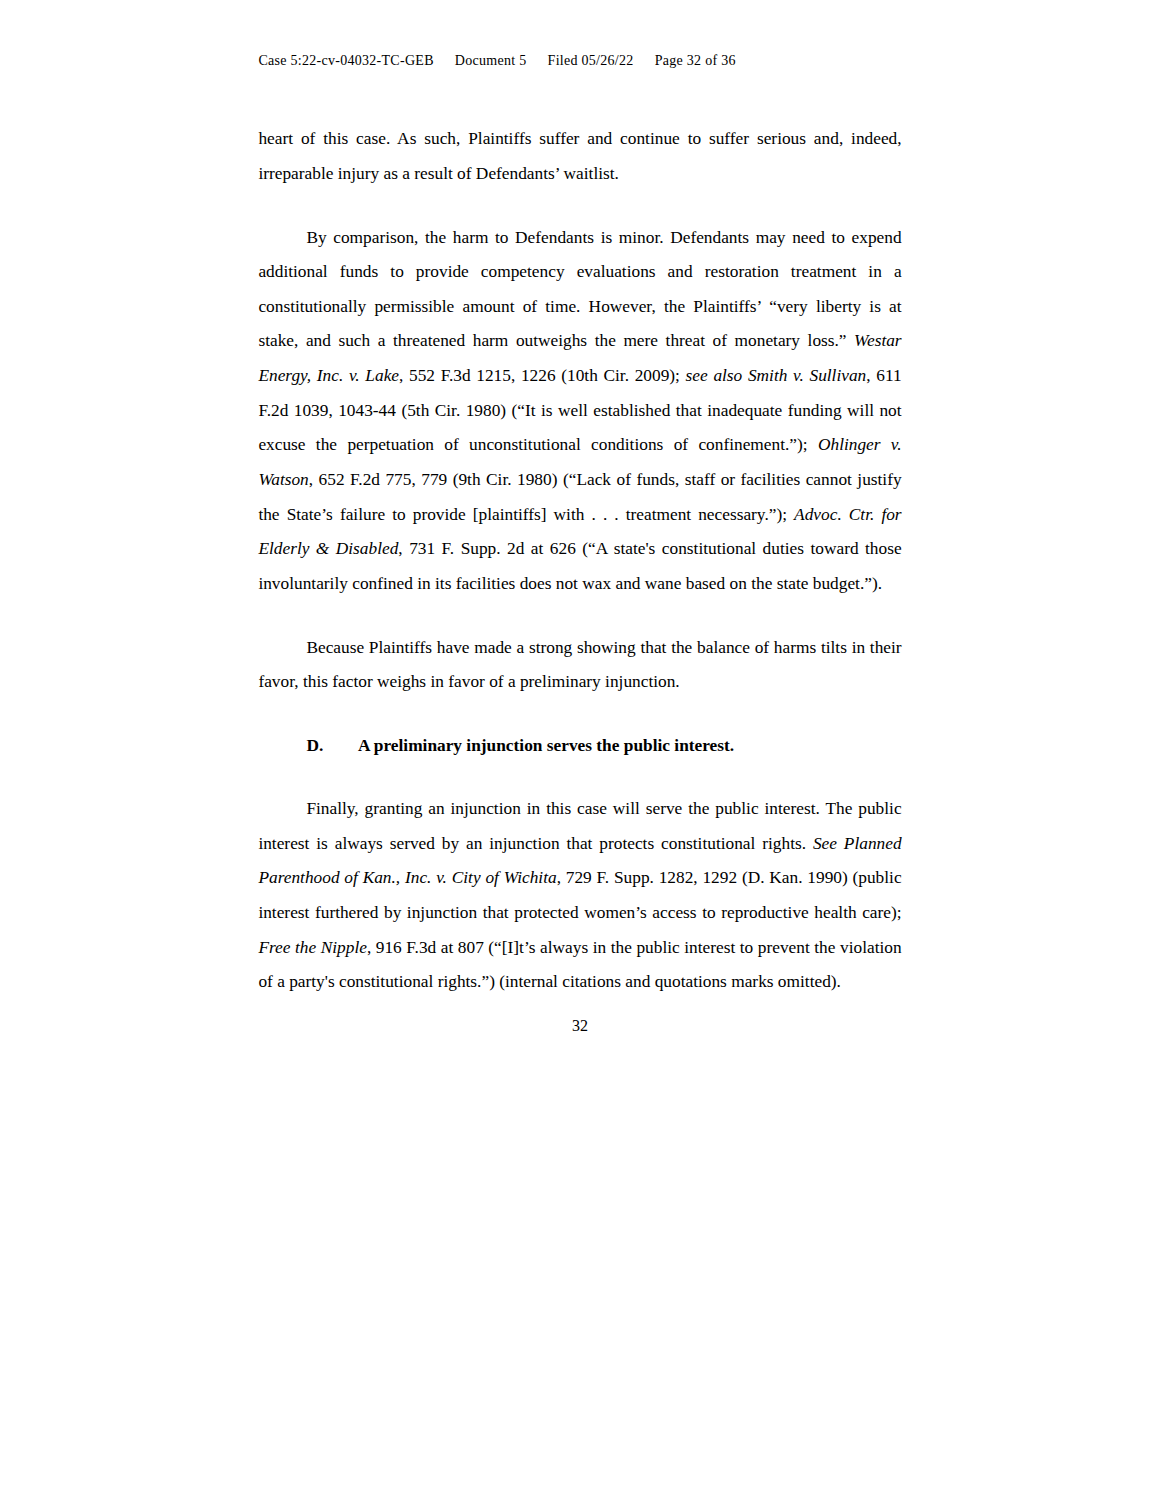Case 5:22-cv-04032-TC-GEB Document 5 Filed 05/26/22 Page 32 of 36
heart of this case. As such, Plaintiffs suffer and continue to suffer serious and, indeed, irreparable injury as a result of Defendants’ waitlist.
By comparison, the harm to Defendants is minor. Defendants may need to expend additional funds to provide competency evaluations and restoration treatment in a constitutionally permissible amount of time. However, the Plaintiffs’ “very liberty is at stake, and such a threatened harm outweighs the mere threat of monetary loss.” Westar Energy, Inc. v. Lake, 552 F.3d 1215, 1226 (10th Cir. 2009); see also Smith v. Sullivan, 611 F.2d 1039, 1043-44 (5th Cir. 1980) (“It is well established that inadequate funding will not excuse the perpetuation of unconstitutional conditions of confinement.”); Ohlinger v. Watson, 652 F.2d 775, 779 (9th Cir. 1980) (“Lack of funds, staff or facilities cannot justify the State’s failure to provide [plaintiffs] with . . . treatment necessary.”); Advoc. Ctr. for Elderly & Disabled, 731 F. Supp. 2d at 626 (“A state's constitutional duties toward those involuntarily confined in its facilities does not wax and wane based on the state budget.”).
Because Plaintiffs have made a strong showing that the balance of harms tilts in their favor, this factor weighs in favor of a preliminary injunction.
D. A preliminary injunction serves the public interest.
Finally, granting an injunction in this case will serve the public interest. The public interest is always served by an injunction that protects constitutional rights. See Planned Parenthood of Kan., Inc. v. City of Wichita, 729 F. Supp. 1282, 1292 (D. Kan. 1990) (public interest furthered by injunction that protected women’s access to reproductive health care); Free the Nipple, 916 F.3d at 807 (“[I]t’s always in the public interest to prevent the violation of a party's constitutional rights.”) (internal citations and quotations marks omitted).
32